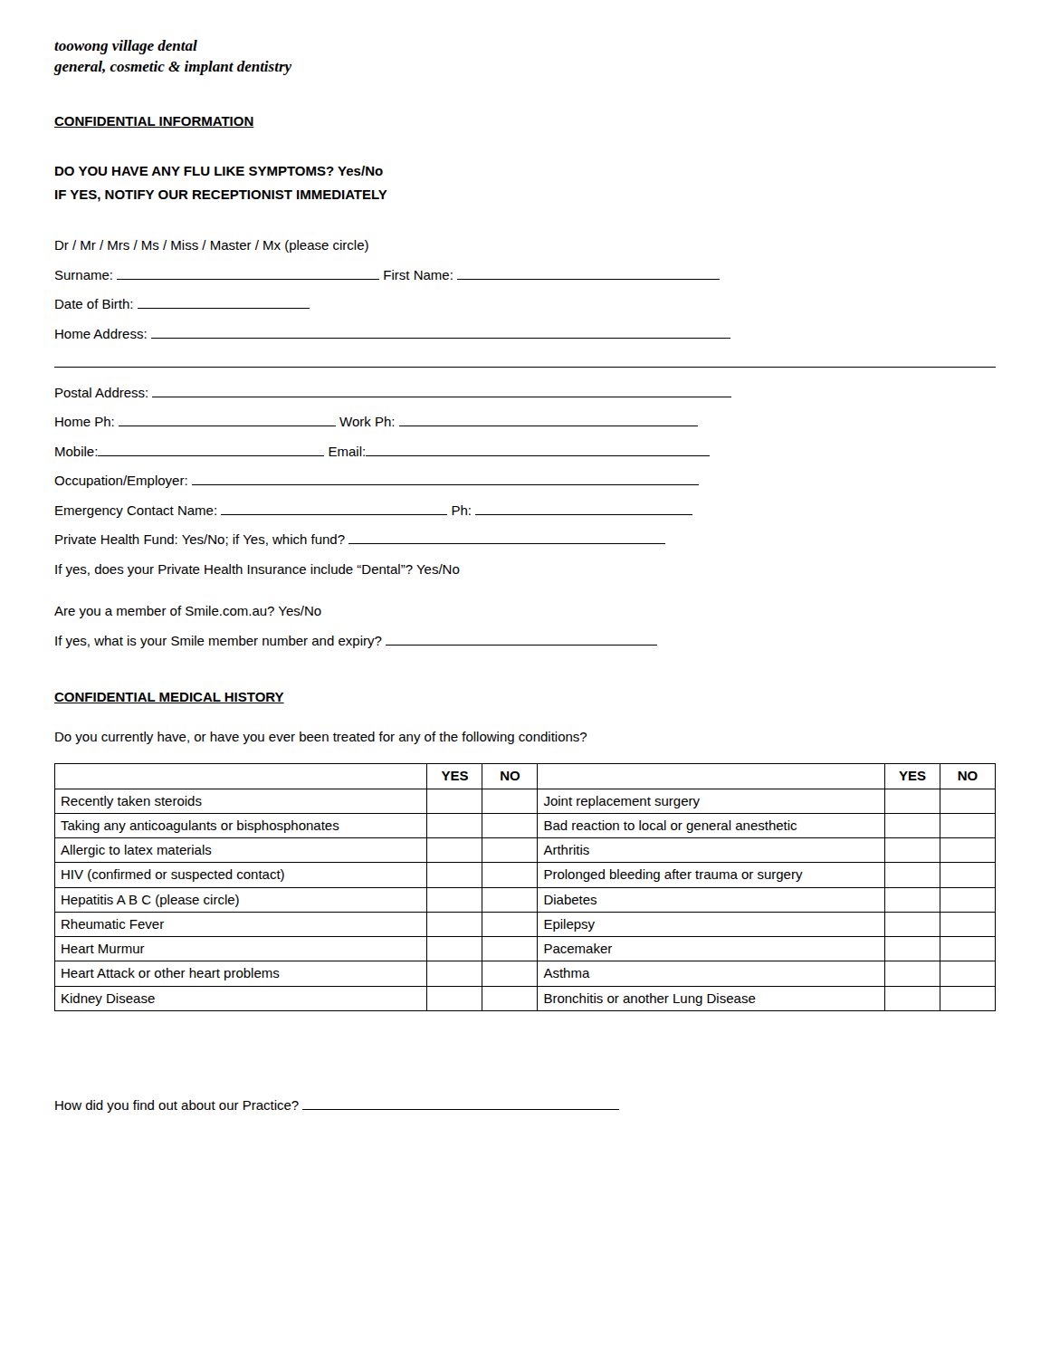toowong village dental
general, cosmetic & implant dentistry
CONFIDENTIAL INFORMATION
DO YOU HAVE ANY FLU LIKE SYMPTOMS? Yes/No
IF YES, NOTIFY OUR RECEPTIONIST IMMEDIATELY
Dr / Mr / Mrs / Ms / Miss / Master / Mx (please circle)
Surname: First Name:
Date of Birth:
Home Address:
Postal Address:
Home Ph: Work Ph:
Mobile: Email:
Occupation/Employer:
Emergency Contact Name: Ph:
Private Health Fund: Yes/No; if Yes, which fund?
If yes, does your Private Health Insurance include “Dental”? Yes/No
Are you a member of Smile.com.au? Yes/No
If yes, what is your Smile member number and expiry?
CONFIDENTIAL MEDICAL HISTORY
Do you currently have, or have you ever been treated for any of the following conditions?
| | YES | NO | | YES | NO |
| --- | --- | --- | --- | --- | --- |
| Recently taken steroids | | | Joint replacement surgery | | |
| Taking any anticoagulants or bisphosphonates | | | Bad reaction to local or general anesthetic | | |
| Allergic to latex materials | | | Arthritis | | |
| HIV (confirmed or suspected contact) | | | Prolonged bleeding after trauma or surgery | | |
| Hepatitis A B C (please circle) | | | Diabetes | | |
| Rheumatic Fever | | | Epilepsy | | |
| Heart Murmur | | | Pacemaker | | |
| Heart Attack or other heart problems | | | Asthma | | |
| Kidney Disease | | | Bronchitis or another Lung Disease | | |
How did you find out about our Practice?